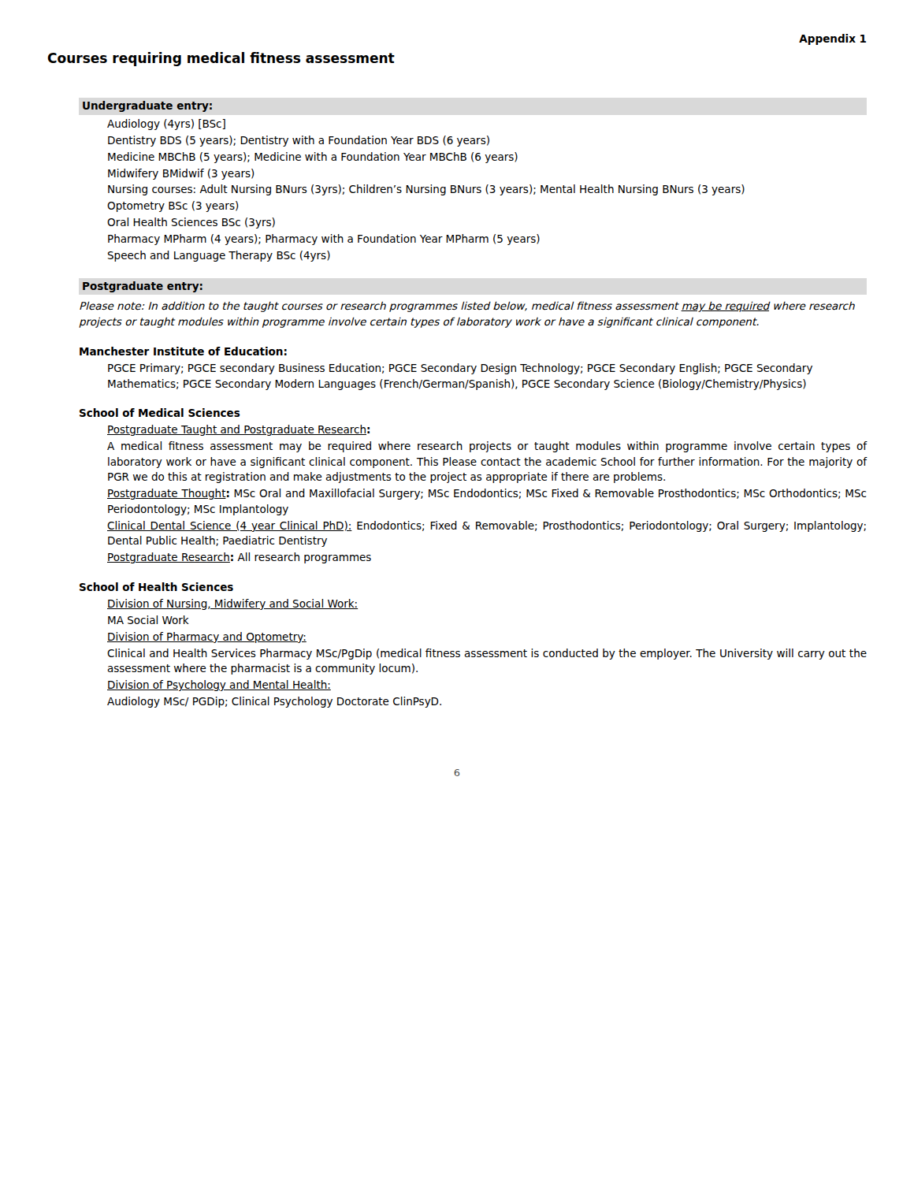Appendix 1
Courses requiring medical fitness assessment
Undergraduate entry:
Audiology (4yrs) [BSc]
Dentistry BDS (5 years); Dentistry with a Foundation Year BDS (6 years)
Medicine MBChB (5 years); Medicine with a Foundation Year MBChB (6 years)
Midwifery BMidwif (3 years)
Nursing courses: Adult Nursing BNurs (3yrs); Children’s Nursing BNurs (3 years); Mental Health Nursing BNurs (3 years)
Optometry BSc (3 years)
Oral Health Sciences BSc (3yrs)
Pharmacy MPharm (4 years); Pharmacy with a Foundation Year MPharm (5 years)
Speech and Language Therapy BSc (4yrs)
Postgraduate entry:
Please note: In addition to the taught courses or research programmes listed below, medical fitness assessment may be required where research projects or taught modules within programme involve certain types of laboratory work or have a significant clinical component.
Manchester Institute of Education:
PGCE Primary; PGCE secondary Business Education; PGCE Secondary Design Technology; PGCE Secondary English; PGCE Secondary Mathematics; PGCE Secondary Modern Languages (French/German/Spanish), PGCE Secondary Science (Biology/Chemistry/Physics)
School of Medical Sciences
Postgraduate Taught and Postgraduate Research:
A medical fitness assessment may be required where research projects or taught modules within programme involve certain types of laboratory work or have a significant clinical component. This Please contact the academic School for further information. For the majority of PGR we do this at registration and make adjustments to the project as appropriate if there are problems.
Postgraduate Thought: MSc Oral and Maxillofacial Surgery; MSc Endodontics; MSc Fixed & Removable Prosthodontics; MSc Orthodontics; MSc Periodontology; MSc Implantology
Clinical Dental Science (4 year Clinical PhD): Endodontics; Fixed & Removable; Prosthodontics; Periodontology; Oral Surgery; Implantology; Dental Public Health; Paediatric Dentistry
Postgraduate Research: All research programmes
School of Health Sciences
Division of Nursing, Midwifery and Social Work:
MA Social Work
Division of Pharmacy and Optometry:
Clinical and Health Services Pharmacy MSc/PgDip (medical fitness assessment is conducted by the employer. The University will carry out the assessment where the pharmacist is a community locum).
Division of Psychology and Mental Health:
Audiology MSc/ PGDip; Clinical Psychology Doctorate ClinPsyD.
6